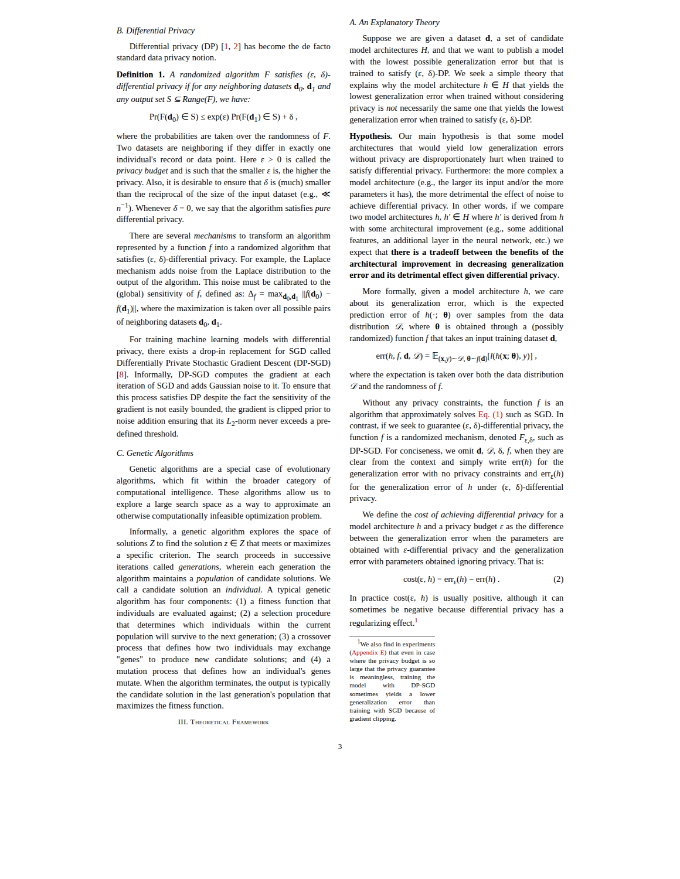B. Differential Privacy
Differential privacy (DP) [1, 2] has become the de facto standard data privacy notion.
Definition 1. A randomized algorithm F satisfies (ε, δ)-differential privacy if for any neighboring datasets d0, d1 and any output set S ⊆ Range(F), we have:
Pr(F(d0) ∈ S) ≤ exp(ε) Pr(F(d1) ∈ S) + δ ,
where the probabilities are taken over the randomness of F. Two datasets are neighboring if they differ in exactly one individual's record or data point. Here ε > 0 is called the privacy budget and is such that the smaller ε is, the higher the privacy. Also, it is desirable to ensure that δ is (much) smaller than the reciprocal of the size of the input dataset (e.g., ≪ n−1). Whenever δ = 0, we say that the algorithm satisfies pure differential privacy.
There are several mechanisms to transform an algorithm represented by a function f into a randomized algorithm that satisfies (ε, δ)-differential privacy. For example, the Laplace mechanism adds noise from the Laplace distribution to the output of the algorithm. This noise must be calibrated to the (global) sensitivity of f, defined as: Δf = maxd0,d1 ||f(d0) − f(d1)||, where the maximization is taken over all possible pairs of neighboring datasets d0, d1.
For training machine learning models with differential privacy, there exists a drop-in replacement for SGD called Differentially Private Stochastic Gradient Descent (DP-SGD) [8]. Informally, DP-SGD computes the gradient at each iteration of SGD and adds Gaussian noise to it. To ensure that this process satisfies DP despite the fact the sensitivity of the gradient is not easily bounded, the gradient is clipped prior to noise addition ensuring that its L2-norm never exceeds a pre-defined threshold.
C. Genetic Algorithms
Genetic algorithms are a special case of evolutionary algorithms, which fit within the broader category of computational intelligence. These algorithms allow us to explore a large search space as a way to approximate an otherwise computationally infeasible optimization problem.
Informally, a genetic algorithm explores the space of solutions Z to find the solution z ∈ Z that meets or maximizes a specific criterion. The search proceeds in successive iterations called generations, wherein each generation the algorithm maintains a population of candidate solutions. We call a candidate solution an individual. A typical genetic algorithm has four components: (1) a fitness function that individuals are evaluated against; (2) a selection procedure that determines which individuals within the current population will survive to the next generation; (3) a crossover process that defines how two individuals may exchange "genes" to produce new candidate solutions; and (4) a mutation process that defines how an individual's genes mutate. When the algorithm terminates, the output is typically the candidate solution in the last generation's population that maximizes the fitness function.
III. Theoretical Framework
A. An Explanatory Theory
Suppose we are given a dataset d, a set of candidate model architectures H, and that we want to publish a model with the lowest possible generalization error but that is trained to satisfy (ε, δ)-DP. We seek a simple theory that explains why the model architecture h ∈ H that yields the lowest generalization error when trained without considering privacy is not necessarily the same one that yields the lowest generalization error when trained to satisfy (ε, δ)-DP.
Hypothesis. Our main hypothesis is that some model architectures that would yield low generalization errors without privacy are disproportionately hurt when trained to satisfy differential privacy. Furthermore: the more complex a model architecture (e.g., the larger its input and/or the more parameters it has), the more detrimental the effect of noise to achieve differential privacy. In other words, if we compare two model architectures h, h′ ∈ H where h′ is derived from h with some architectural improvement (e.g., some additional features, an additional layer in the neural network, etc.) we expect that there is a tradeoff between the benefits of the architectural improvement in decreasing generalization error and its detrimental effect given differential privacy.
More formally, given a model architecture h, we care about its generalization error, which is the expected prediction error of h(·; θ) over samples from the data distribution 𝒟, where θ is obtained through a (possibly randomized) function f that takes an input training dataset d,
err(h, f, d, 𝒟) = 𝔼(x,y)∼𝒟, θ∼f(d)[l(h(x; θ), y)] ,
where the expectation is taken over both the data distribution 𝒟 and the randomness of f.
Without any privacy constraints, the function f is an algorithm that approximately solves Eq. (1) such as SGD. In contrast, if we seek to guarantee (ε, δ)-differential privacy, the function f is a randomized mechanism, denoted Fε,δ, such as DP-SGD. For conciseness, we omit d, 𝒟, δ, f, when they are clear from the context and simply write err(h) for the generalization error with no privacy constraints and errε(h) for the generalization error of h under (ε, δ)-differential privacy.
We define the cost of achieving differential privacy for a model architecture h and a privacy budget ε as the difference between the generalization error when the parameters are obtained with ε-differential privacy and the generalization error with parameters obtained ignoring privacy. That is:
cost(ε, h) = errε(h) − err(h) . (2)
In practice cost(ε, h) is usually positive, although it can sometimes be negative because differential privacy has a regularizing effect.1
1We also find in experiments (Appendix E) that even in case where the privacy budget is so large that the privacy guarantee is meaningless, training the model with DP-SGD sometimes yields a lower generalization error than training with SGD because of gradient clipping.
3